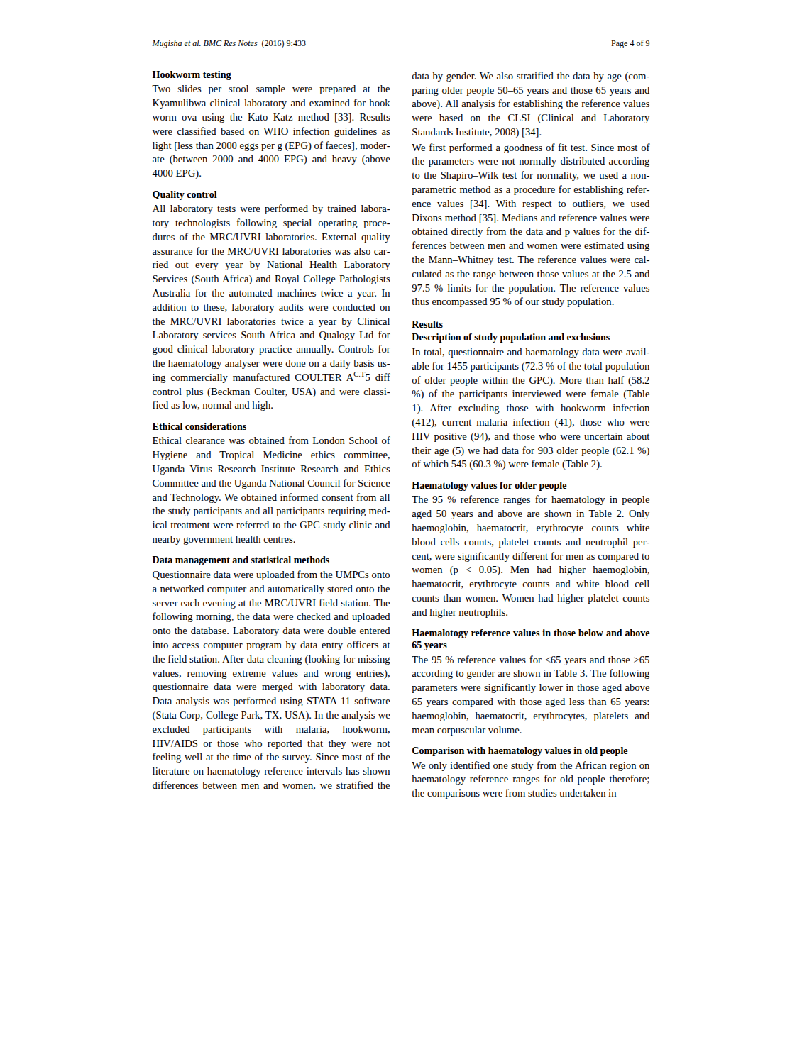Mugisha et al. BMC Res Notes (2016) 9:433
Page 4 of 9
Hookworm testing
Two slides per stool sample were prepared at the Kyamulibwa clinical laboratory and examined for hook worm ova using the Kato Katz method [33]. Results were classified based on WHO infection guidelines as light [less than 2000 eggs per g (EPG) of faeces], moderate (between 2000 and 4000 EPG) and heavy (above 4000 EPG).
Quality control
All laboratory tests were performed by trained laboratory technologists following special operating procedures of the MRC/UVRI laboratories. External quality assurance for the MRC/UVRI laboratories was also carried out every year by National Health Laboratory Services (South Africa) and Royal College Pathologists Australia for the automated machines twice a year. In addition to these, laboratory audits were conducted on the MRC/UVRI laboratories twice a year by Clinical Laboratory services South Africa and Qualogy Ltd for good clinical laboratory practice annually. Controls for the haematology analyser were done on a daily basis using commercially manufactured COULTER AC.T5 diff control plus (Beckman Coulter, USA) and were classified as low, normal and high.
Ethical considerations
Ethical clearance was obtained from London School of Hygiene and Tropical Medicine ethics committee, Uganda Virus Research Institute Research and Ethics Committee and the Uganda National Council for Science and Technology. We obtained informed consent from all the study participants and all participants requiring medical treatment were referred to the GPC study clinic and nearby government health centres.
Data management and statistical methods
Questionnaire data were uploaded from the UMPCs onto a networked computer and automatically stored onto the server each evening at the MRC/UVRI field station. The following morning, the data were checked and uploaded onto the database. Laboratory data were double entered into access computer program by data entry officers at the field station. After data cleaning (looking for missing values, removing extreme values and wrong entries), questionnaire data were merged with laboratory data. Data analysis was performed using STATA 11 software (Stata Corp, College Park, TX, USA). In the analysis we excluded participants with malaria, hookworm, HIV/AIDS or those who reported that they were not feeling well at the time of the survey. Since most of the literature on haematology reference intervals has shown differences between men and women, we stratified the data by gender. We also stratified the data by age (comparing older people 50–65 years and those 65 years and above). All analysis for establishing the reference values were based on the CLSI (Clinical and Laboratory Standards Institute, 2008) [34].
We first performed a goodness of fit test. Since most of the parameters were not normally distributed according to the Shapiro–Wilk test for normality, we used a non-parametric method as a procedure for establishing reference values [34]. With respect to outliers, we used Dixons method [35]. Medians and reference values were obtained directly from the data and p values for the differences between men and women were estimated using the Mann–Whitney test. The reference values were calculated as the range between those values at the 2.5 and 97.5 % limits for the population. The reference values thus encompassed 95 % of our study population.
Results
Description of study population and exclusions
In total, questionnaire and haematology data were available for 1455 participants (72.3 % of the total population of older people within the GPC). More than half (58.2 %) of the participants interviewed were female (Table 1). After excluding those with hookworm infection (412), current malaria infection (41), those who were HIV positive (94), and those who were uncertain about their age (5) we had data for 903 older people (62.1 %) of which 545 (60.3 %) were female (Table 2).
Haematology values for older people
The 95 % reference ranges for haematology in people aged 50 years and above are shown in Table 2. Only haemoglobin, haematocrit, erythrocyte counts white blood cells counts, platelet counts and neutrophil percent, were significantly different for men as compared to women (p < 0.05). Men had higher haemoglobin, haematocrit, erythrocyte counts and white blood cell counts than women. Women had higher platelet counts and higher neutrophils.
Haemalotogy reference values in those below and above 65 years
The 95 % reference values for ≤65 years and those >65 according to gender are shown in Table 3. The following parameters were significantly lower in those aged above 65 years compared with those aged less than 65 years: haemoglobin, haematocrit, erythrocytes, platelets and mean corpuscular volume.
Comparison with haematology values in old people
We only identified one study from the African region on haematology reference ranges for old people therefore; the comparisons were from studies undertaken in